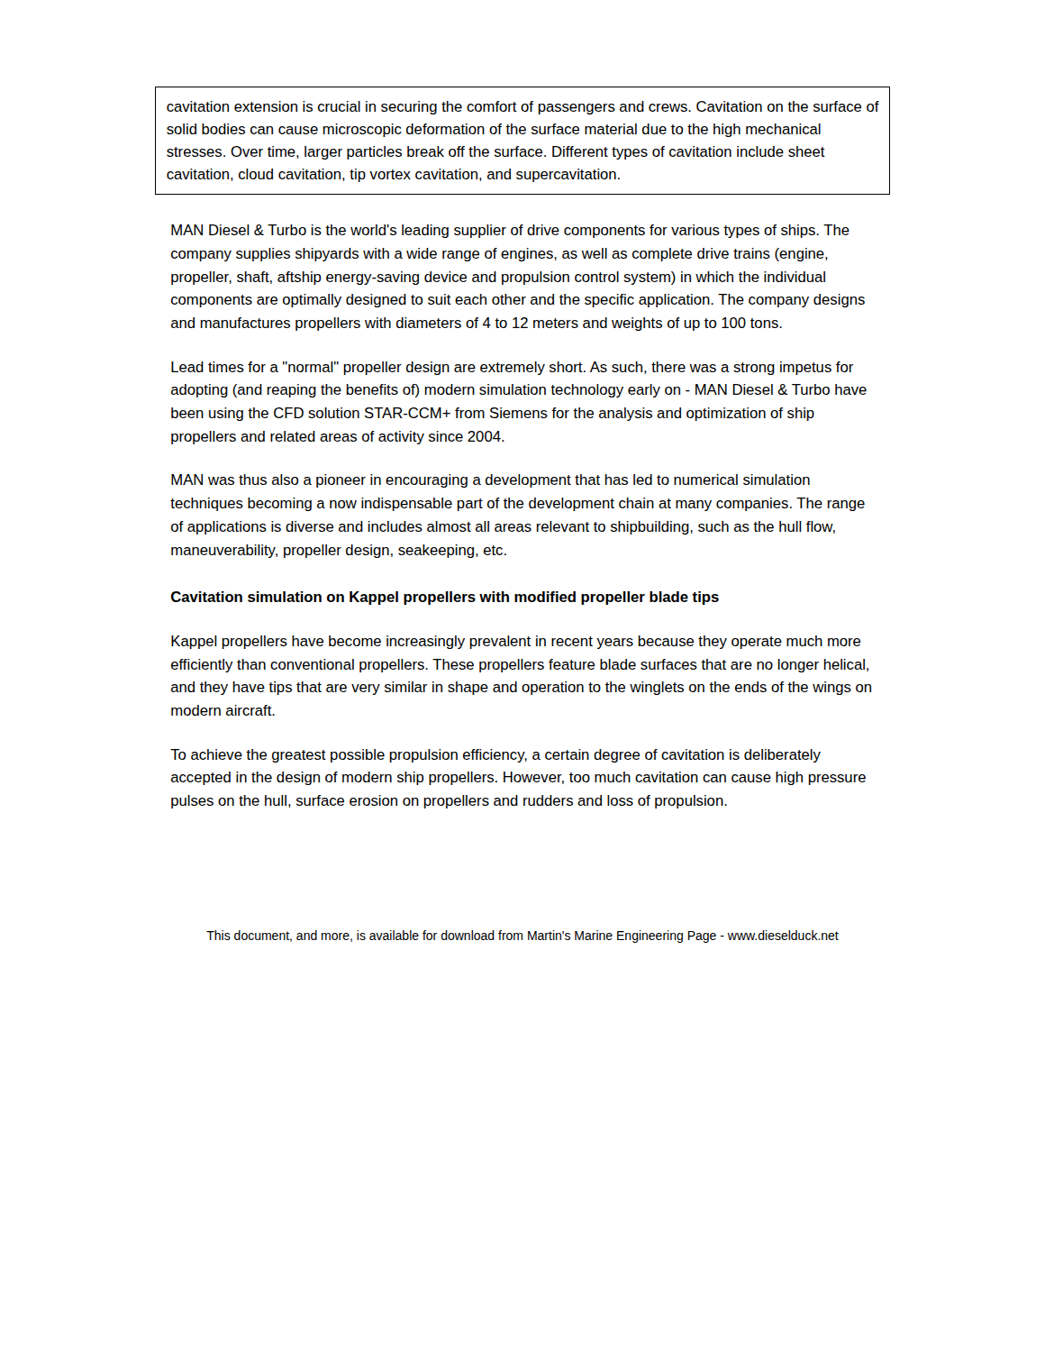cavitation extension is crucial in securing the comfort of passengers and crews. Cavitation on the surface of solid bodies can cause microscopic deformation of the surface material due to the high mechanical stresses. Over time, larger particles break off the surface. Different types of cavitation include sheet cavitation, cloud cavitation, tip vortex cavitation, and supercavitation.
MAN Diesel & Turbo is the world's leading supplier of drive components for various types of ships. The company supplies shipyards with a wide range of engines, as well as complete drive trains (engine, propeller, shaft, aftship energy-saving device and propulsion control system) in which the individual components are optimally designed to suit each other and the specific application. The company designs and manufactures propellers with diameters of 4 to 12 meters and weights of up to 100 tons.
Lead times for a "normal" propeller design are extremely short. As such, there was a strong impetus for adopting (and reaping the benefits of) modern simulation technology early on - MAN Diesel & Turbo have been using the CFD solution STAR-CCM+ from Siemens for the analysis and optimization of ship propellers and related areas of activity since 2004.
MAN was thus also a pioneer in encouraging a development that has led to numerical simulation techniques becoming a now indispensable part of the development chain at many companies. The range of applications is diverse and includes almost all areas relevant to shipbuilding, such as the hull flow, maneuverability, propeller design, seakeeping, etc.
Cavitation simulation on Kappel propellers with modified propeller blade tips
Kappel propellers have become increasingly prevalent in recent years because they operate much more efficiently than conventional propellers. These propellers feature blade surfaces that are no longer helical, and they have tips that are very similar in shape and operation to the winglets on the ends of the wings on modern aircraft.
To achieve the greatest possible propulsion efficiency, a certain degree of cavitation is deliberately accepted in the design of modern ship propellers. However, too much cavitation can cause high pressure pulses on the hull, surface erosion on propellers and rudders and loss of propulsion.
This document, and more, is available for download from Martin's Marine Engineering Page - www.dieselduck.net